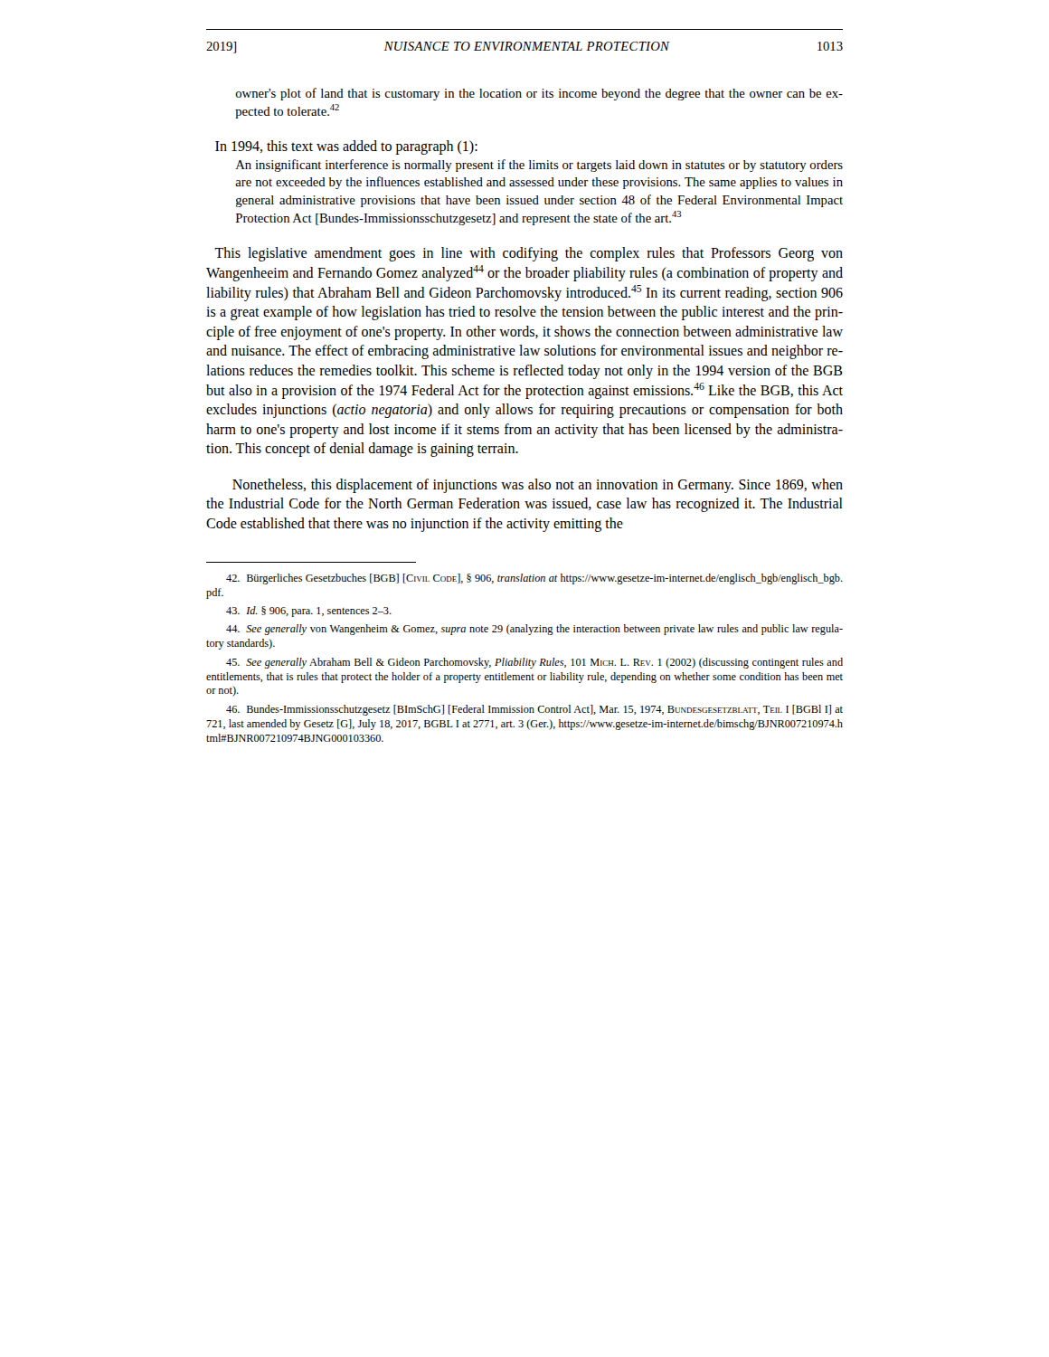2019] Nuisance to Environmental Protection 1013
owner's plot of land that is customary in the location or its income beyond the degree that the owner can be expected to tolerate.42
In 1994, this text was added to paragraph (1):
An insignificant interference is normally present if the limits or targets laid down in statutes or by statutory orders are not exceeded by the influences established and assessed under these provisions. The same applies to values in general administrative provisions that have been issued under section 48 of the Federal Environmental Impact Protection Act [Bundes-Immissionsschutzgesetz] and represent the state of the art.43
This legislative amendment goes in line with codifying the complex rules that Professors Georg von Wangenheeim and Fernando Gomez analyzed44 or the broader pliability rules (a combination of property and liability rules) that Abraham Bell and Gideon Parchomovsky introduced.45 In its current reading, section 906 is a great example of how legislation has tried to resolve the tension between the public interest and the principle of free enjoyment of one's property. In other words, it shows the connection between administrative law and nuisance. The effect of embracing administrative law solutions for environmental issues and neighbor relations reduces the remedies toolkit. This scheme is reflected today not only in the 1994 version of the BGB but also in a provision of the 1974 Federal Act for the protection against emissions.46 Like the BGB, this Act excludes injunctions (actio negatoria) and only allows for requiring precautions or compensation for both harm to one's property and lost income if it stems from an activity that has been licensed by the administration. This concept of denial damage is gaining terrain.
Nonetheless, this displacement of injunctions was also not an innovation in Germany. Since 1869, when the Industrial Code for the North German Federation was issued, case law has recognized it. The Industrial Code established that there was no injunction if the activity emitting the
Bürgerliches Gesetzbuches [BGB] [Civil Code], § 906, translation at https://www.gesetze-im-internet.de/englisch_bgb/englisch_bgb.pdf.
Id. § 906, para. 1, sentences 2–3.
See generally von Wangenheim & Gomez, supra note 29 (analyzing the interaction between private law rules and public law regulatory standards).
See generally Abraham Bell & Gideon Parchomovsky, Pliability Rules, 101 Mich. L. Rev. 1 (2002) (discussing contingent rules and entitlements, that is rules that protect the holder of a property entitlement or liability rule, depending on whether some condition has been met or not).
Bundes-Immissionsschutzgesetz [BImSchG] [Federal Immission Control Act], Mar. 15, 1974, Bundesgesetzblatt, Teil I [BGBl I] at 721, last amended by Gesetz [G], July 18, 2017, BGBL I at 2771, art. 3 (Ger.), https://www.gesetze-im-internet.de/bimschg/BJNR007210974.html#BJNR007210974BJNG000103360.